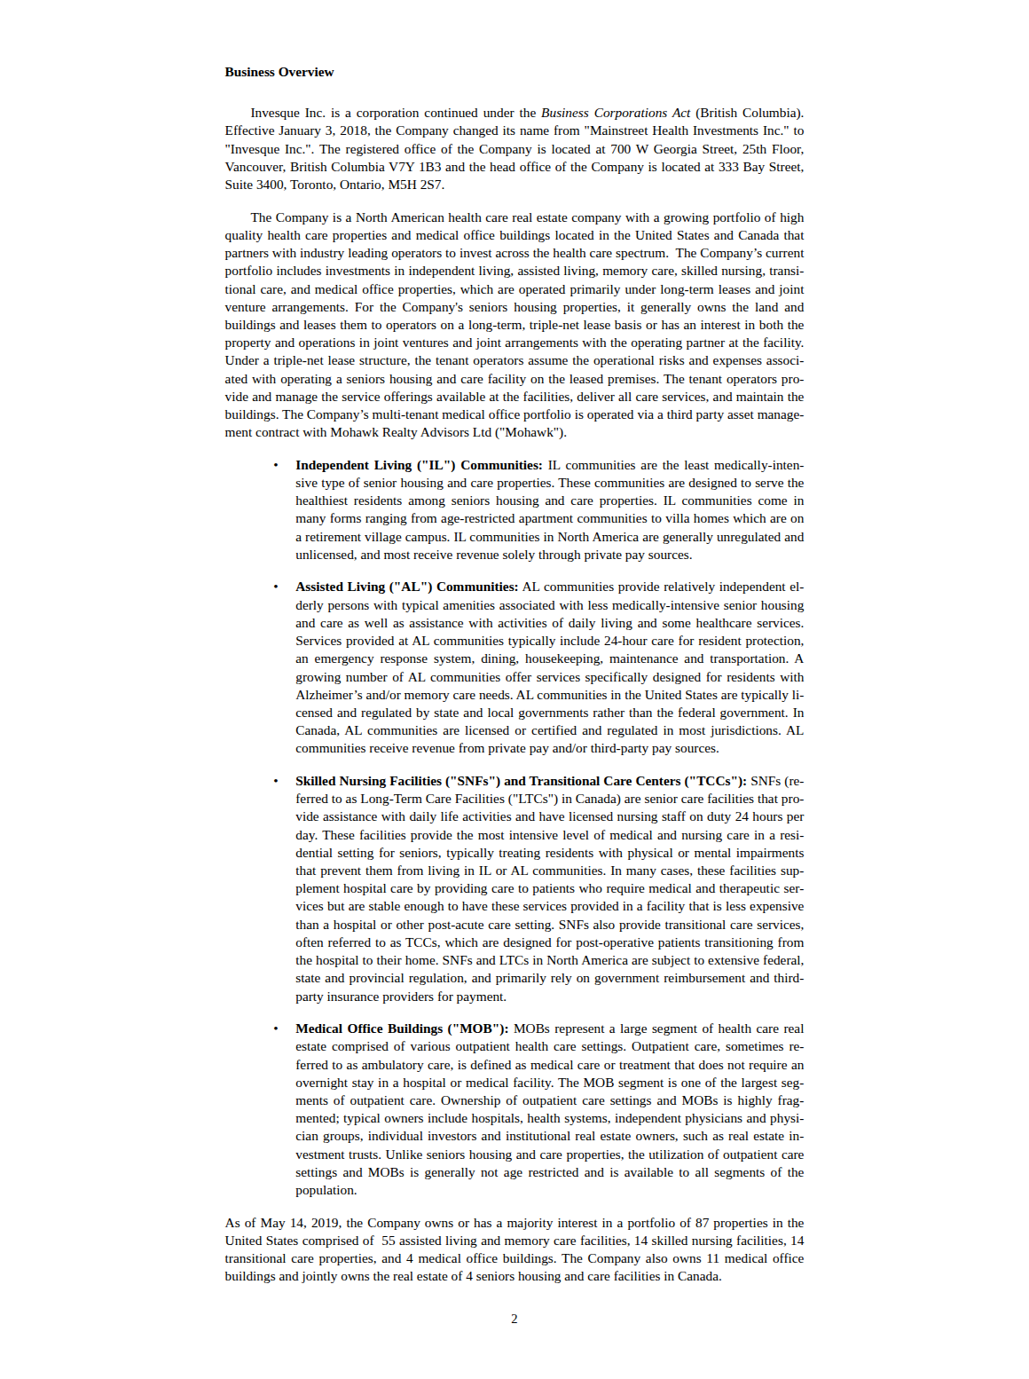Business Overview
Invesque Inc. is a corporation continued under the Business Corporations Act (British Columbia). Effective January 3, 2018, the Company changed its name from "Mainstreet Health Investments Inc." to "Invesque Inc.". The registered office of the Company is located at 700 W Georgia Street, 25th Floor, Vancouver, British Columbia V7Y 1B3 and the head office of the Company is located at 333 Bay Street, Suite 3400, Toronto, Ontario, M5H 2S7.
The Company is a North American health care real estate company with a growing portfolio of high quality health care properties and medical office buildings located in the United States and Canada that partners with industry leading operators to invest across the health care spectrum. The Company’s current portfolio includes investments in independent living, assisted living, memory care, skilled nursing, transitional care, and medical office properties, which are operated primarily under long-term leases and joint venture arrangements. For the Company's seniors housing properties, it generally owns the land and buildings and leases them to operators on a long-term, triple-net lease basis or has an interest in both the property and operations in joint ventures and joint arrangements with the operating partner at the facility. Under a triple-net lease structure, the tenant operators assume the operational risks and expenses associated with operating a seniors housing and care facility on the leased premises. The tenant operators provide and manage the service offerings available at the facilities, deliver all care services, and maintain the buildings. The Company’s multi-tenant medical office portfolio is operated via a third party asset management contract with Mohawk Realty Advisors Ltd ("Mohawk").
Independent Living ("IL") Communities: IL communities are the least medically-intensive type of senior housing and care properties. These communities are designed to serve the healthiest residents among seniors housing and care properties. IL communities come in many forms ranging from age-restricted apartment communities to villa homes which are on a retirement village campus. IL communities in North America are generally unregulated and unlicensed, and most receive revenue solely through private pay sources.
Assisted Living ("AL") Communities: AL communities provide relatively independent elderly persons with typical amenities associated with less medically-intensive senior housing and care as well as assistance with activities of daily living and some healthcare services. Services provided at AL communities typically include 24-hour care for resident protection, an emergency response system, dining, housekeeping, maintenance and transportation. A growing number of AL communities offer services specifically designed for residents with Alzheimer’s and/or memory care needs. AL communities in the United States are typically licensed and regulated by state and local governments rather than the federal government. In Canada, AL communities are licensed or certified and regulated in most jurisdictions. AL communities receive revenue from private pay and/or third-party pay sources.
Skilled Nursing Facilities ("SNFs") and Transitional Care Centers ("TCCs"): SNFs (referred to as Long-Term Care Facilities ("LTCs") in Canada) are senior care facilities that provide assistance with daily life activities and have licensed nursing staff on duty 24 hours per day. These facilities provide the most intensive level of medical and nursing care in a residential setting for seniors, typically treating residents with physical or mental impairments that prevent them from living in IL or AL communities. In many cases, these facilities supplement hospital care by providing care to patients who require medical and therapeutic services but are stable enough to have these services provided in a facility that is less expensive than a hospital or other post-acute care setting. SNFs also provide transitional care services, often referred to as TCCs, which are designed for post-operative patients transitioning from the hospital to their home. SNFs and LTCs in North America are subject to extensive federal, state and provincial regulation, and primarily rely on government reimbursement and third-party insurance providers for payment.
Medical Office Buildings ("MOB"): MOBs represent a large segment of health care real estate comprised of various outpatient health care settings. Outpatient care, sometimes referred to as ambulatory care, is defined as medical care or treatment that does not require an overnight stay in a hospital or medical facility. The MOB segment is one of the largest segments of outpatient care. Ownership of outpatient care settings and MOBs is highly fragmented; typical owners include hospitals, health systems, independent physicians and physician groups, individual investors and institutional real estate owners, such as real estate investment trusts. Unlike seniors housing and care properties, the utilization of outpatient care settings and MOBs is generally not age restricted and is available to all segments of the population.
As of May 14, 2019, the Company owns or has a majority interest in a portfolio of 87 properties in the United States comprised of 55 assisted living and memory care facilities, 14 skilled nursing facilities, 14 transitional care properties, and 4 medical office buildings. The Company also owns 11 medical office buildings and jointly owns the real estate of 4 seniors housing and care facilities in Canada.
2